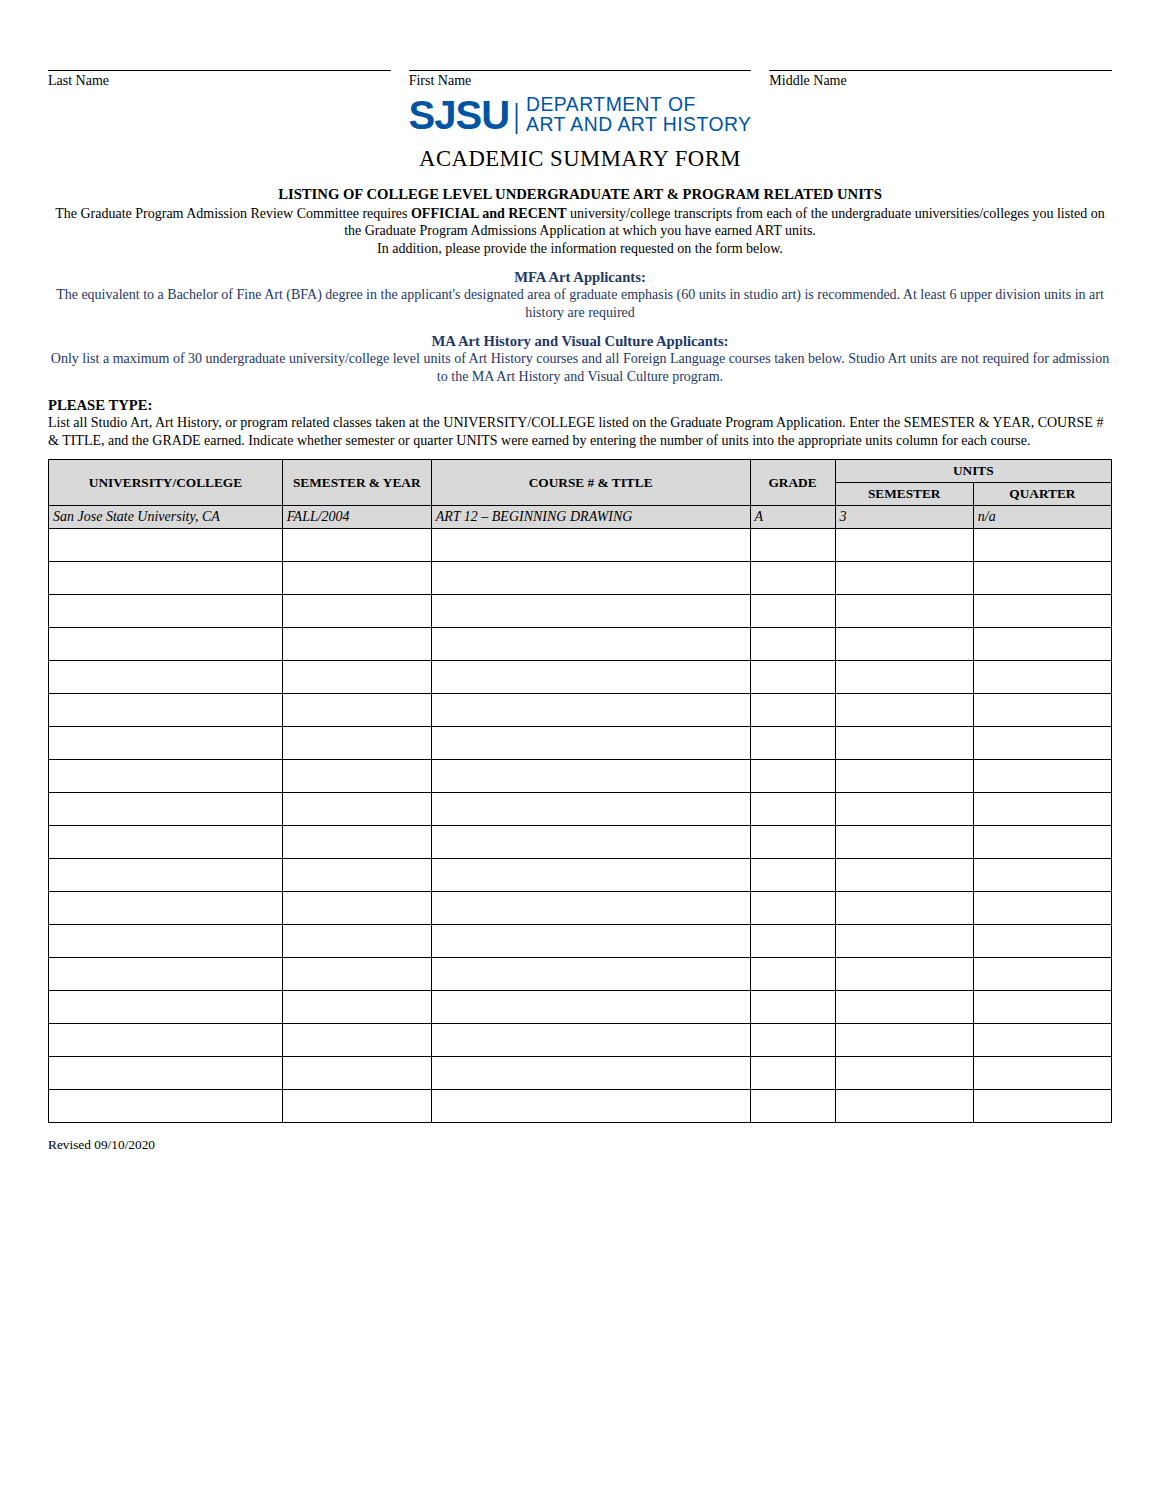Last Name First Name Middle Name
SJSU|DEPARTMENT OF
ART AND ART HISTORY
ACADEMIC SUMMARY FORM
LISTING OF COLLEGE LEVEL UNDERGRADUATE ART & PROGRAM RELATED UNITS
The Graduate Program Admission Review Committee requires OFFICIAL and RECENT university/college transcripts from each of the undergraduate universities/colleges you listed on the Graduate Program Admissions Application at which you have earned ART units.
In addition, please provide the information requested on the form below.
MFA Art Applicants:
The equivalent to a Bachelor of Fine Art (BFA) degree in the applicant's designated area of graduate emphasis (60 units in studio art) is recommended. At least 6 upper division units in art history are required
MA Art History and Visual Culture Applicants:
Only list a maximum of 30 undergraduate university/college level units of Art History courses and all Foreign Language courses taken below. Studio Art units are not required for admission to the MA Art History and Visual Culture program.
PLEASE TYPE:
List all Studio Art, Art History, or program related classes taken at the UNIVERSITY/COLLEGE listed on the Graduate Program Application. Enter the SEMESTER & YEAR, COURSE # & TITLE, and the GRADE earned. Indicate whether semester or quarter UNITS were earned by entering the number of units into the appropriate units column for each course.
| UNIVERSITY/COLLEGE | SEMESTER & YEAR | COURSE # & TITLE | GRADE | UNITS |
| --- | --- | --- | --- | --- |
| SEMESTER | QUARTER |
| San Jose State University, CA | FALL/2004 | ART 12 – BEGINNING DRAWING | A | 3 | n/a |
Revised 09/10/2020